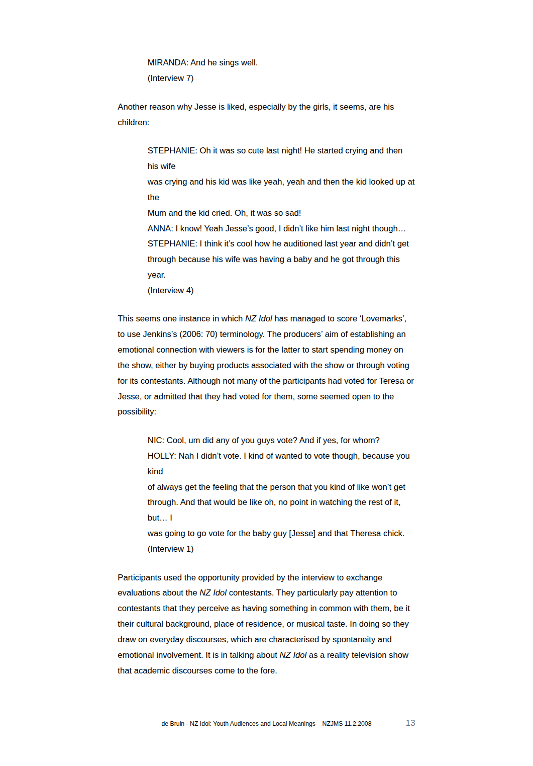MIRANDA: And he sings well. (Interview 7)
Another reason why Jesse is liked, especially by the girls, it seems, are his children:
STEPHANIE: Oh it was so cute last night! He started crying and then his wife was crying and his kid was like yeah, yeah and then the kid looked up at the Mum and the kid cried. Oh, it was so sad! ANNA: I know! Yeah Jesse’s good, I didn’t like him last night though… STEPHANIE: I think it’s cool how he auditioned last year and didn’t get through because his wife was having a baby and he got through this year. (Interview 4)
This seems one instance in which NZ Idol has managed to score ‘Lovemarks’, to use Jenkins’s (2006: 70) terminology. The producers’ aim of establishing an emotional connection with viewers is for the latter to start spending money on the show, either by buying products associated with the show or through voting for its contestants. Although not many of the participants had voted for Teresa or Jesse, or admitted that they had voted for them, some seemed open to the possibility:
NIC: Cool, um did any of you guys vote? And if yes, for whom? HOLLY: Nah I didn’t vote. I kind of wanted to vote though, because you kind of always get the feeling that the person that you kind of like won’t get through. And that would be like oh, no point in watching the rest of it, but… I was going to go vote for the baby guy [Jesse] and that Theresa chick. (Interview 1)
Participants used the opportunity provided by the interview to exchange evaluations about the NZ Idol contestants. They particularly pay attention to contestants that they perceive as having something in common with them, be it their cultural background, place of residence, or musical taste. In doing so they draw on everyday discourses, which are characterised by spontaneity and emotional involvement. It is in talking about NZ Idol as a reality television show that academic discourses come to the fore.
de Bruin - NZ Idol: Youth Audiences and Local Meanings – NZJMS 11.2.2008
13